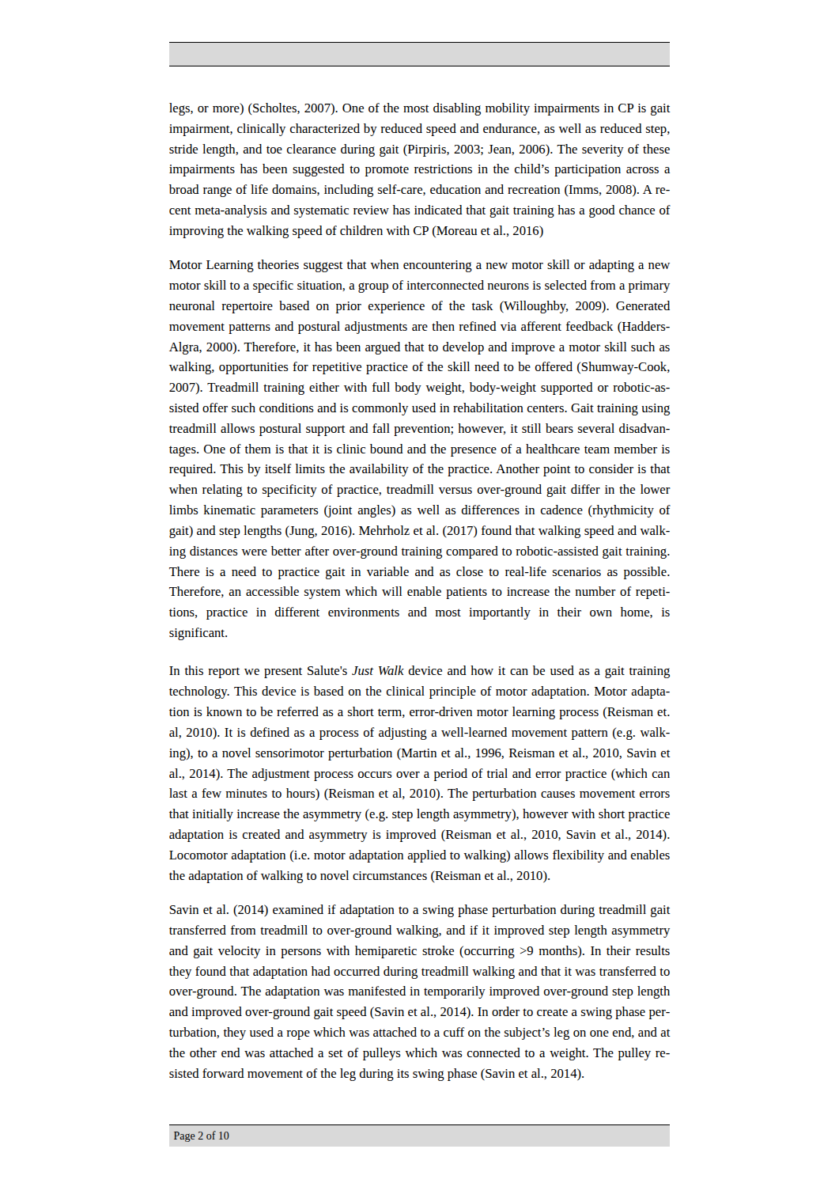legs, or more) (Scholtes, 2007). One of the most disabling mobility impairments in CP is gait impairment, clinically characterized by reduced speed and endurance, as well as reduced step, stride length, and toe clearance during gait (Pirpiris, 2003; Jean, 2006). The severity of these impairments has been suggested to promote restrictions in the child’s participation across a broad range of life domains, including self-care, education and recreation (Imms, 2008). A recent meta-analysis and systematic review has indicated that gait training has a good chance of improving the walking speed of children with CP (Moreau et al., 2016)
Motor Learning theories suggest that when encountering a new motor skill or adapting a new motor skill to a specific situation, a group of interconnected neurons is selected from a primary neuronal repertoire based on prior experience of the task (Willoughby, 2009). Generated movement patterns and postural adjustments are then refined via afferent feedback (Hadders-Algra, 2000). Therefore, it has been argued that to develop and improve a motor skill such as walking, opportunities for repetitive practice of the skill need to be offered (Shumway-Cook, 2007). Treadmill training either with full body weight, body-weight supported or robotic-assisted offer such conditions and is commonly used in rehabilitation centers. Gait training using treadmill allows postural support and fall prevention; however, it still bears several disadvantages. One of them is that it is clinic bound and the presence of a healthcare team member is required. This by itself limits the availability of the practice. Another point to consider is that when relating to specificity of practice, treadmill versus over-ground gait differ in the lower limbs kinematic parameters (joint angles) as well as differences in cadence (rhythmicity of gait) and step lengths (Jung, 2016). Mehrholz et al. (2017) found that walking speed and walking distances were better after over-ground training compared to robotic-assisted gait training. There is a need to practice gait in variable and as close to real-life scenarios as possible. Therefore, an accessible system which will enable patients to increase the number of repetitions, practice in different environments and most importantly in their own home, is significant.
In this report we present Salute's Just Walk device and how it can be used as a gait training technology. This device is based on the clinical principle of motor adaptation. Motor adaptation is known to be referred as a short term, error-driven motor learning process (Reisman et. al, 2010). It is defined as a process of adjusting a well-learned movement pattern (e.g. walking), to a novel sensorimotor perturbation (Martin et al., 1996, Reisman et al., 2010, Savin et al., 2014). The adjustment process occurs over a period of trial and error practice (which can last a few minutes to hours) (Reisman et al, 2010). The perturbation causes movement errors that initially increase the asymmetry (e.g. step length asymmetry), however with short practice adaptation is created and asymmetry is improved (Reisman et al., 2010, Savin et al., 2014). Locomotor adaptation (i.e. motor adaptation applied to walking) allows flexibility and enables the adaptation of walking to novel circumstances (Reisman et al., 2010).
Savin et al. (2014) examined if adaptation to a swing phase perturbation during treadmill gait transferred from treadmill to over-ground walking, and if it improved step length asymmetry and gait velocity in persons with hemiparetic stroke (occurring >9 months). In their results they found that adaptation had occurred during treadmill walking and that it was transferred to over-ground. The adaptation was manifested in temporarily improved over-ground step length and improved over-ground gait speed (Savin et al., 2014). In order to create a swing phase perturbation, they used a rope which was attached to a cuff on the subject’s leg on one end, and at the other end was attached a set of pulleys which was connected to a weight. The pulley resisted forward movement of the leg during its swing phase (Savin et al., 2014).
Page 2 of 10